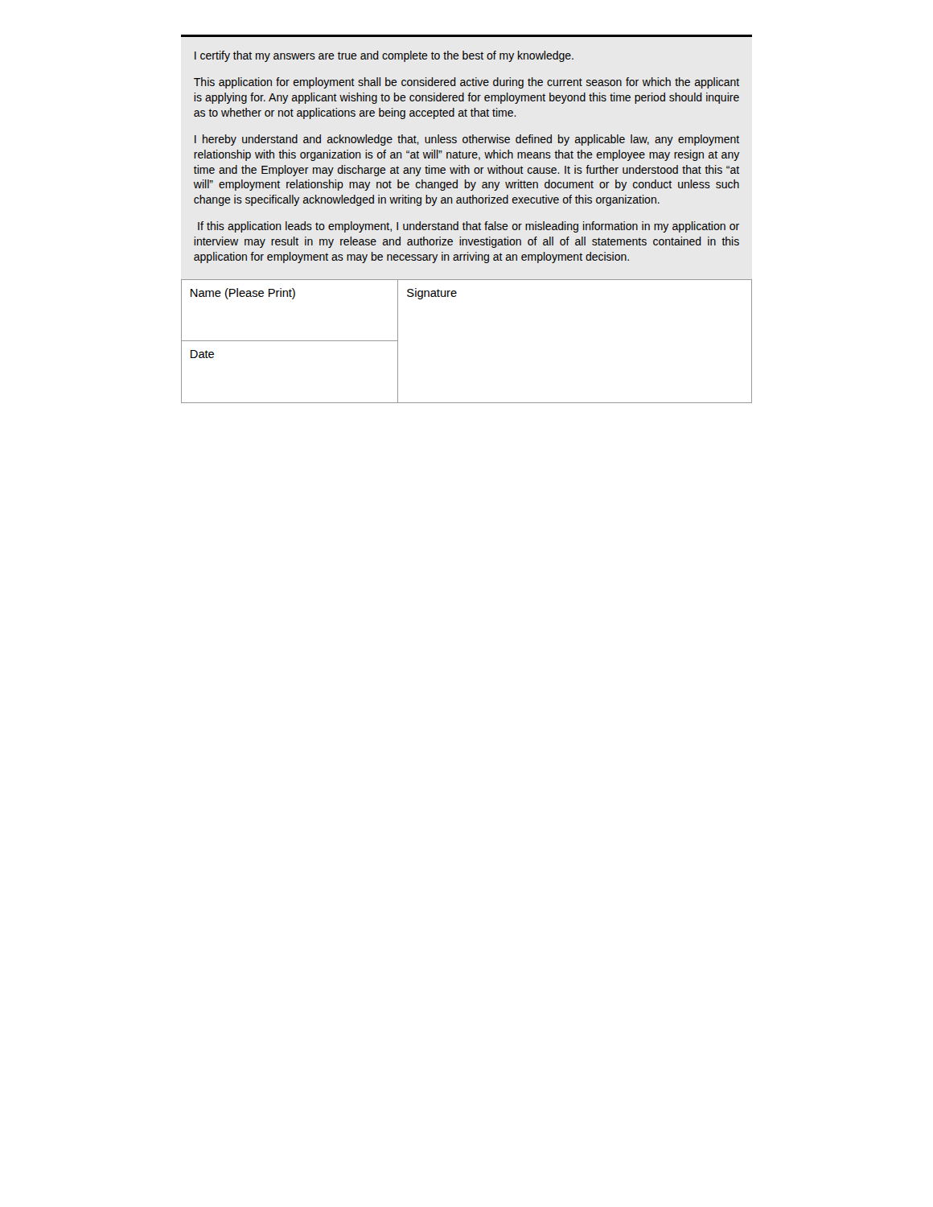I certify that my answers are true and complete to the best of my knowledge.
This application for employment shall be considered active during the current season for which the applicant is applying for. Any applicant wishing to be considered for employment beyond this time period should inquire as to whether or not applications are being accepted at that time.
I hereby understand and acknowledge that, unless otherwise defined by applicable law, any employment relationship with this organization is of an “at will” nature, which means that the employee may resign at any time and the Employer may discharge at any time with or without cause. It is further understood that this “at will” employment relationship may not be changed by any written document or by conduct unless such change is specifically acknowledged in writing by an authorized executive of this organization.
If this application leads to employment, I understand that false or misleading information in my application or interview may result in my release and authorize investigation of all of all statements contained in this application for employment as may be necessary in arriving at an employment decision.
| Name (Please Print) | Signature |
| Date |